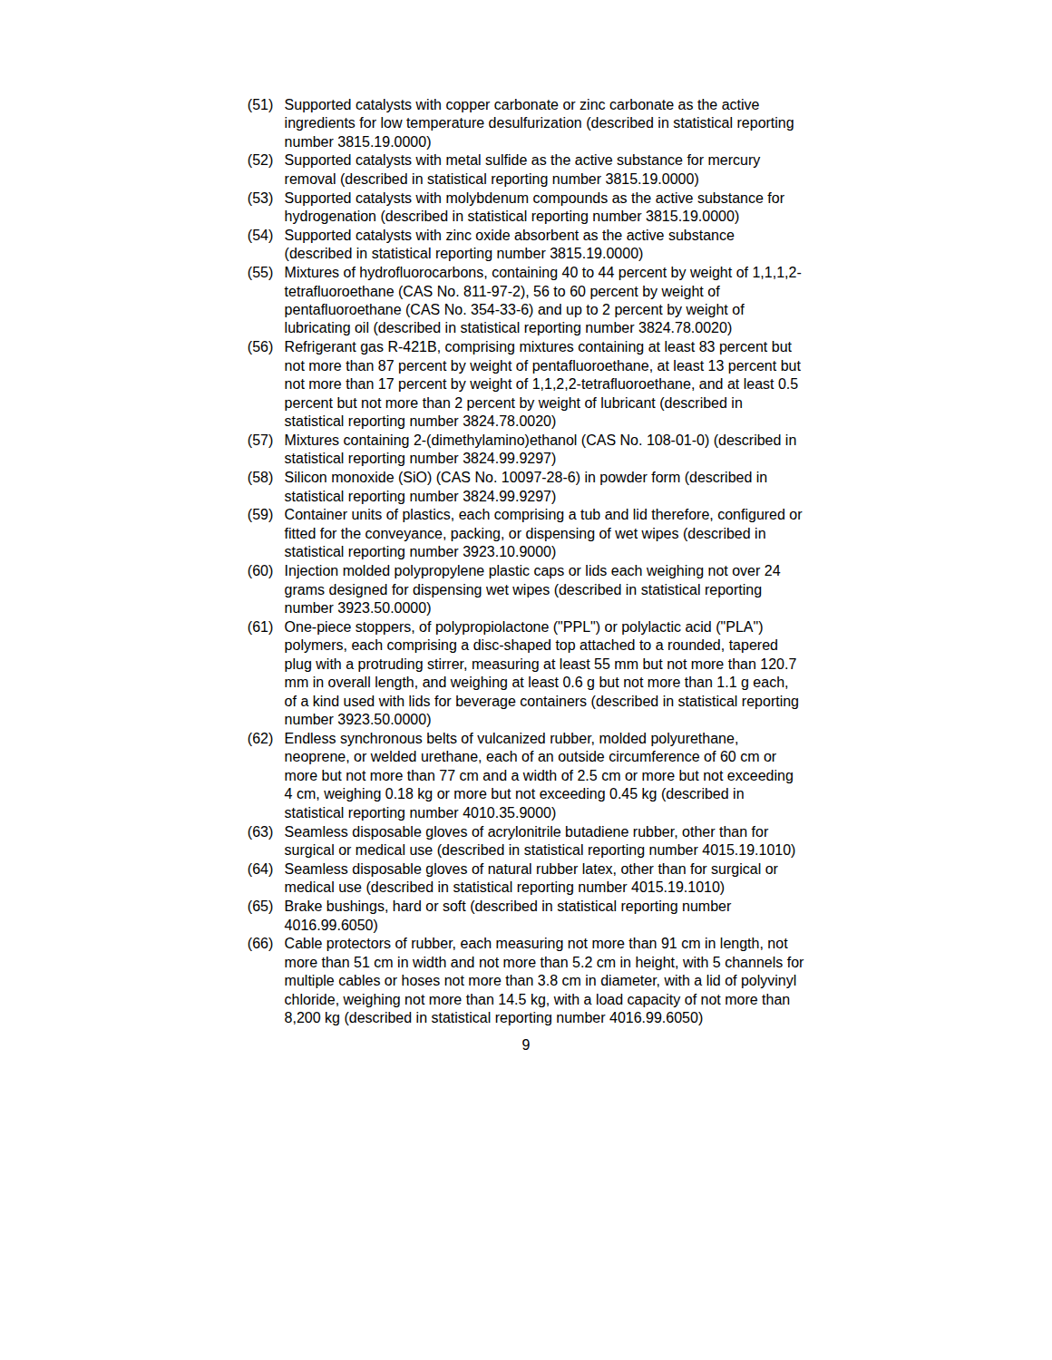(51) Supported catalysts with copper carbonate or zinc carbonate as the active ingredients for low temperature desulfurization (described in statistical reporting number 3815.19.0000)
(52) Supported catalysts with metal sulfide as the active substance for mercury removal (described in statistical reporting number 3815.19.0000)
(53) Supported catalysts with molybdenum compounds as the active substance for hydrogenation (described in statistical reporting number 3815.19.0000)
(54) Supported catalysts with zinc oxide absorbent as the active substance (described in statistical reporting number 3815.19.0000)
(55) Mixtures of hydrofluorocarbons, containing 40 to 44 percent by weight of 1,1,1,2-tetrafluoroethane (CAS No. 811-97-2), 56 to 60 percent by weight of pentafluoroethane (CAS No. 354-33-6) and up to 2 percent by weight of lubricating oil (described in statistical reporting number 3824.78.0020)
(56) Refrigerant gas R-421B, comprising mixtures containing at least 83 percent but not more than 87 percent by weight of pentafluoroethane, at least 13 percent but not more than 17 percent by weight of 1,1,2,2-tetrafluoroethane, and at least 0.5 percent but not more than 2 percent by weight of lubricant (described in statistical reporting number 3824.78.0020)
(57) Mixtures containing 2-(dimethylamino)ethanol (CAS No. 108-01-0) (described in statistical reporting number 3824.99.9297)
(58) Silicon monoxide (SiO) (CAS No. 10097-28-6) in powder form (described in statistical reporting number 3824.99.9297)
(59) Container units of plastics, each comprising a tub and lid therefore, configured or fitted for the conveyance, packing, or dispensing of wet wipes (described in statistical reporting number 3923.10.9000)
(60) Injection molded polypropylene plastic caps or lids each weighing not over 24 grams designed for dispensing wet wipes (described in statistical reporting number 3923.50.0000)
(61) One-piece stoppers, of polypropiolactone ("PPL") or polylactic acid ("PLA") polymers, each comprising a disc-shaped top attached to a rounded, tapered plug with a protruding stirrer, measuring at least 55 mm but not more than 120.7 mm in overall length, and weighing at least 0.6 g but not more than 1.1 g each, of a kind used with lids for beverage containers (described in statistical reporting number 3923.50.0000)
(62) Endless synchronous belts of vulcanized rubber, molded polyurethane, neoprene, or welded urethane, each of an outside circumference of 60 cm or more but not more than 77 cm and a width of 2.5 cm or more but not exceeding 4 cm, weighing 0.18 kg or more but not exceeding 0.45 kg (described in statistical reporting number 4010.35.9000)
(63) Seamless disposable gloves of acrylonitrile butadiene rubber, other than for surgical or medical use (described in statistical reporting number 4015.19.1010)
(64) Seamless disposable gloves of natural rubber latex, other than for surgical or medical use (described in statistical reporting number 4015.19.1010)
(65) Brake bushings, hard or soft (described in statistical reporting number 4016.99.6050)
(66) Cable protectors of rubber, each measuring not more than 91 cm in length, not more than 51 cm in width and not more than 5.2 cm in height, with 5 channels for multiple cables or hoses not more than 3.8 cm in diameter, with a lid of polyvinyl chloride, weighing not more than 14.5 kg, with a load capacity of not more than 8,200 kg (described in statistical reporting number 4016.99.6050)
9